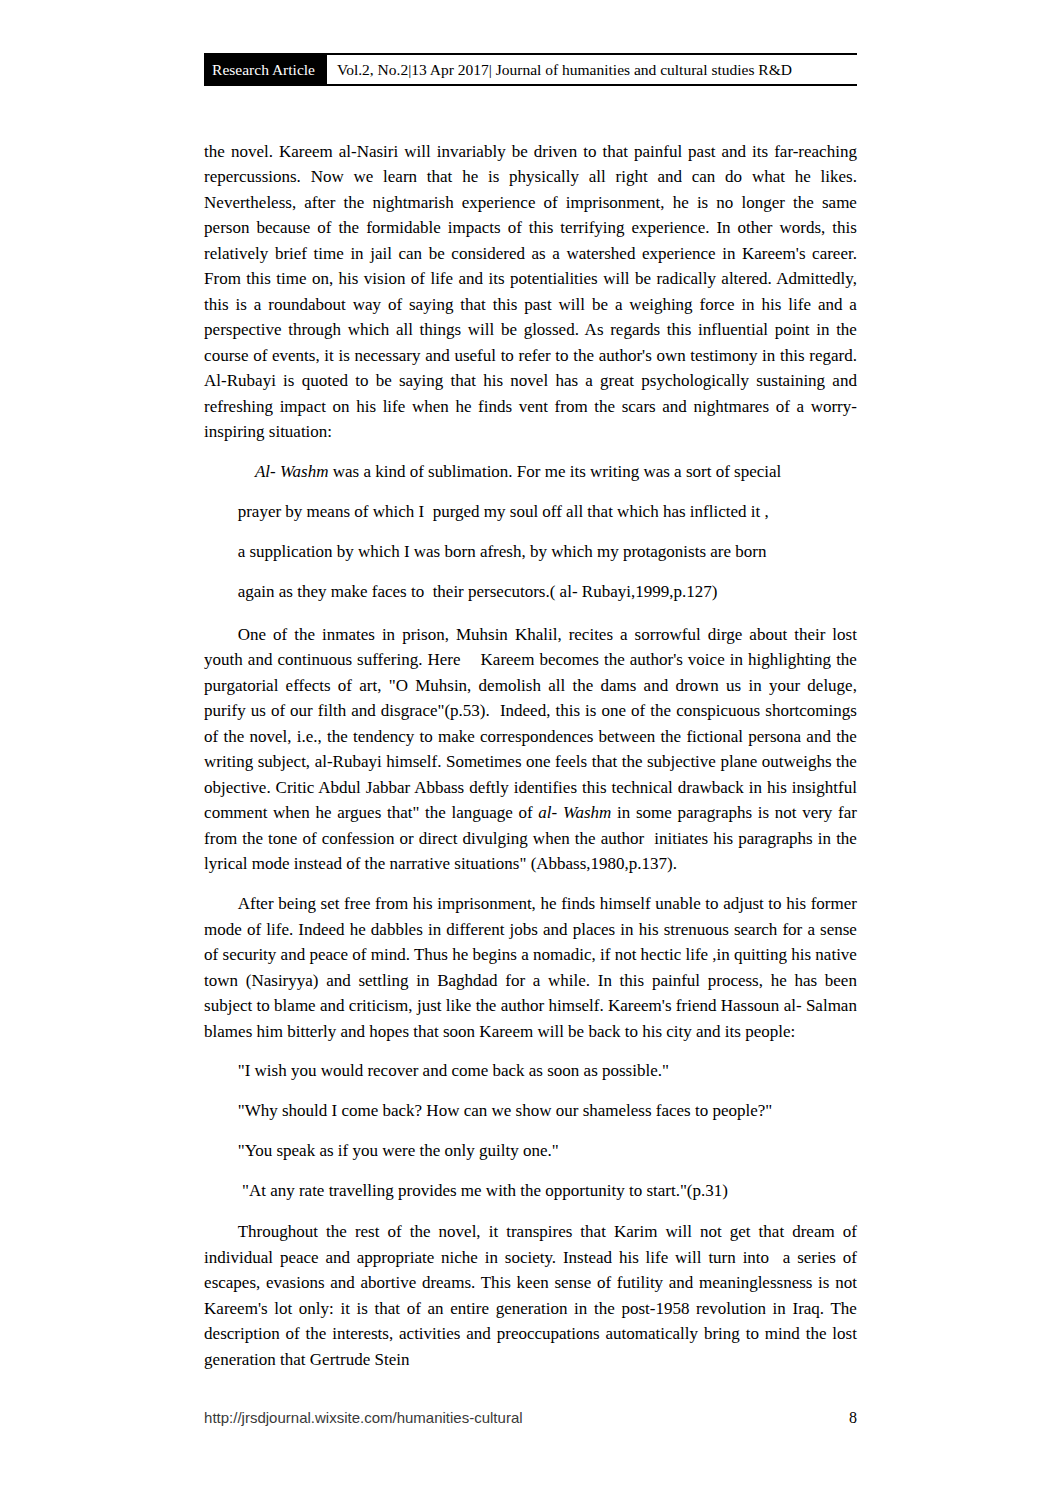Research Article
Vol.2, No.2|13 Apr 2017| Journal of humanities and cultural studies R&D
the novel. Kareem al-Nasiri will invariably be driven to that painful past and its far-reaching repercussions. Now we learn that he is physically all right and can do what he likes. Nevertheless, after the nightmarish experience of imprisonment, he is no longer the same person because of the formidable impacts of this terrifying experience. In other words, this relatively brief time in jail can be considered as a watershed experience in Kareem's career. From this time on, his vision of life and its potentialities will be radically altered. Admittedly, this is a roundabout way of saying that this past will be a weighing force in his life and a perspective through which all things will be glossed. As regards this influential point in the course of events, it is necessary and useful to refer to the author's own testimony in this regard. Al-Rubayi is quoted to be saying that his novel has a great psychologically sustaining and refreshing impact on his life when he finds vent from the scars and nightmares of a worry-inspiring situation:
Al- Washm was a kind of sublimation. For me its writing was a sort of special
prayer by means of which I purged my soul off all that which has inflicted it ,
a supplication by which I was born afresh, by which my protagonists are born
again as they make faces to their persecutors.( al- Rubayi,1999,p.127)
One of the inmates in prison, Muhsin Khalil, recites a sorrowful dirge about their lost youth and continuous suffering. Here Kareem becomes the author's voice in highlighting the purgatorial effects of art, "O Muhsin, demolish all the dams and drown us in your deluge, purify us of our filth and disgrace"(p.53). Indeed, this is one of the conspicuous shortcomings of the novel, i.e., the tendency to make correspondences between the fictional persona and the writing subject, al-Rubayi himself. Sometimes one feels that the subjective plane outweighs the objective. Critic Abdul Jabbar Abbass deftly identifies this technical drawback in his insightful comment when he argues that" the language of al- Washm in some paragraphs is not very far from the tone of confession or direct divulging when the author initiates his paragraphs in the lyrical mode instead of the narrative situations" (Abbass,1980,p.137).
After being set free from his imprisonment, he finds himself unable to adjust to his former mode of life. Indeed he dabbles in different jobs and places in his strenuous search for a sense of security and peace of mind. Thus he begins a nomadic, if not hectic life ,in quitting his native town (Nasiryya) and settling in Baghdad for a while. In this painful process, he has been subject to blame and criticism, just like the author himself. Kareem's friend Hassoun al- Salman blames him bitterly and hopes that soon Kareem will be back to his city and its people:
"I wish you would recover and come back as soon as possible."
"Why should I come back? How can we show our shameless faces to people?"
"You speak as if you were the only guilty one."
"At any rate travelling provides me with the opportunity to start."(p.31)
Throughout the rest of the novel, it transpires that Karim will not get that dream of individual peace and appropriate niche in society. Instead his life will turn into a series of escapes, evasions and abortive dreams. This keen sense of futility and meaninglessness is not Kareem's lot only: it is that of an entire generation in the post-1958 revolution in Iraq. The description of the interests, activities and preoccupations automatically bring to mind the lost generation that Gertrude Stein
http://jrsdjournal.wixsite.com/humanities-cultural 8